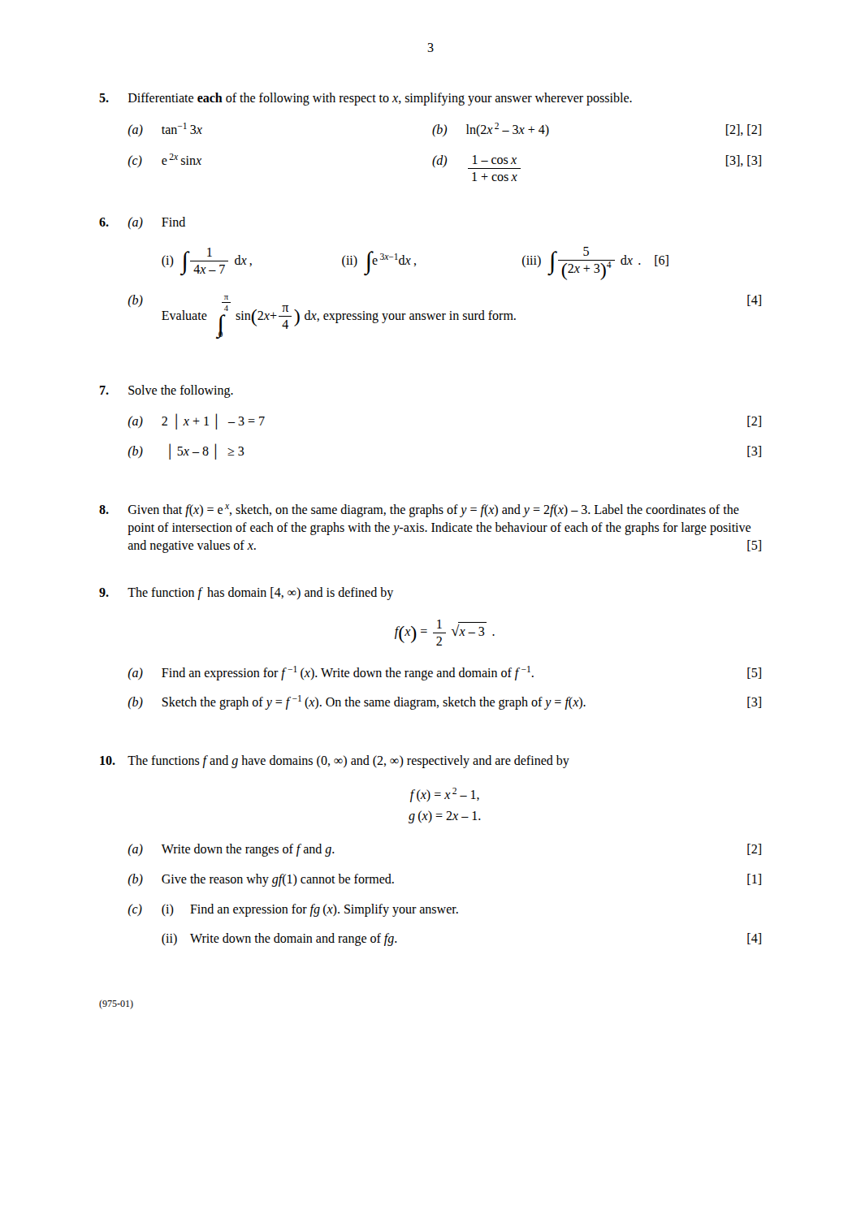3
5.
Differentiate each of the following with respect to x, simplifying your answer wherever possible.
(a)
tan−1 3x
(b)
ln(2x 2 – 3x + 4) [2], [2]
(c)
e 2x sinx
(d)
1 – cos x 1 + cos x [3], [3]
6.
(a)
Find
(i) ∫ 1 4x – 7 dx ,
(ii) ∫ e 3x−1dx ,
(iii) ∫ 5 (2x + 3)4 dx  . [6]
(b)
Evaluate π 4 ∫ 0 sin(2x + π 4) dx, expressing your answer in surd form. [4]
7.
Solve the following.
(a)
2x + 1 – 3 = 7 [2]
(b)
5x – 8 ≥ 3 [3]
8.
Given that f(x) = e x, sketch, on the same diagram, the graphs of y = f(x) and y = 2f(x) – 3. Label the coordinates of the point of intersection of each of the graphs with the y-axis. Indicate the behaviour of each of the graphs for large positive and negative values of x. [5]
9.
The function f  has domain [4, ∞) and is defined by
f(x) = 12 x – 3  .
(a)
Find an expression for f −1 (x). Write down the range and domain of f −1. [5]
(b)
Sketch the graph of y = f −1 (x). On the same diagram, sketch the graph of y = f(x). [3]
10.
The functions f and g have domains (0, ∞) and (2, ∞) respectively and are defined by
f (x) = x 2 – 1,
g (x) = 2x – 1.
(a)
Write down the ranges of f and g. [2]
(b)
Give the reason why gf(1) cannot be formed. [1]
(c)
(i)
Find an expression for fg (x). Simplify your answer.
(ii)
Write down the domain and range of fg. [4]
(975-01)